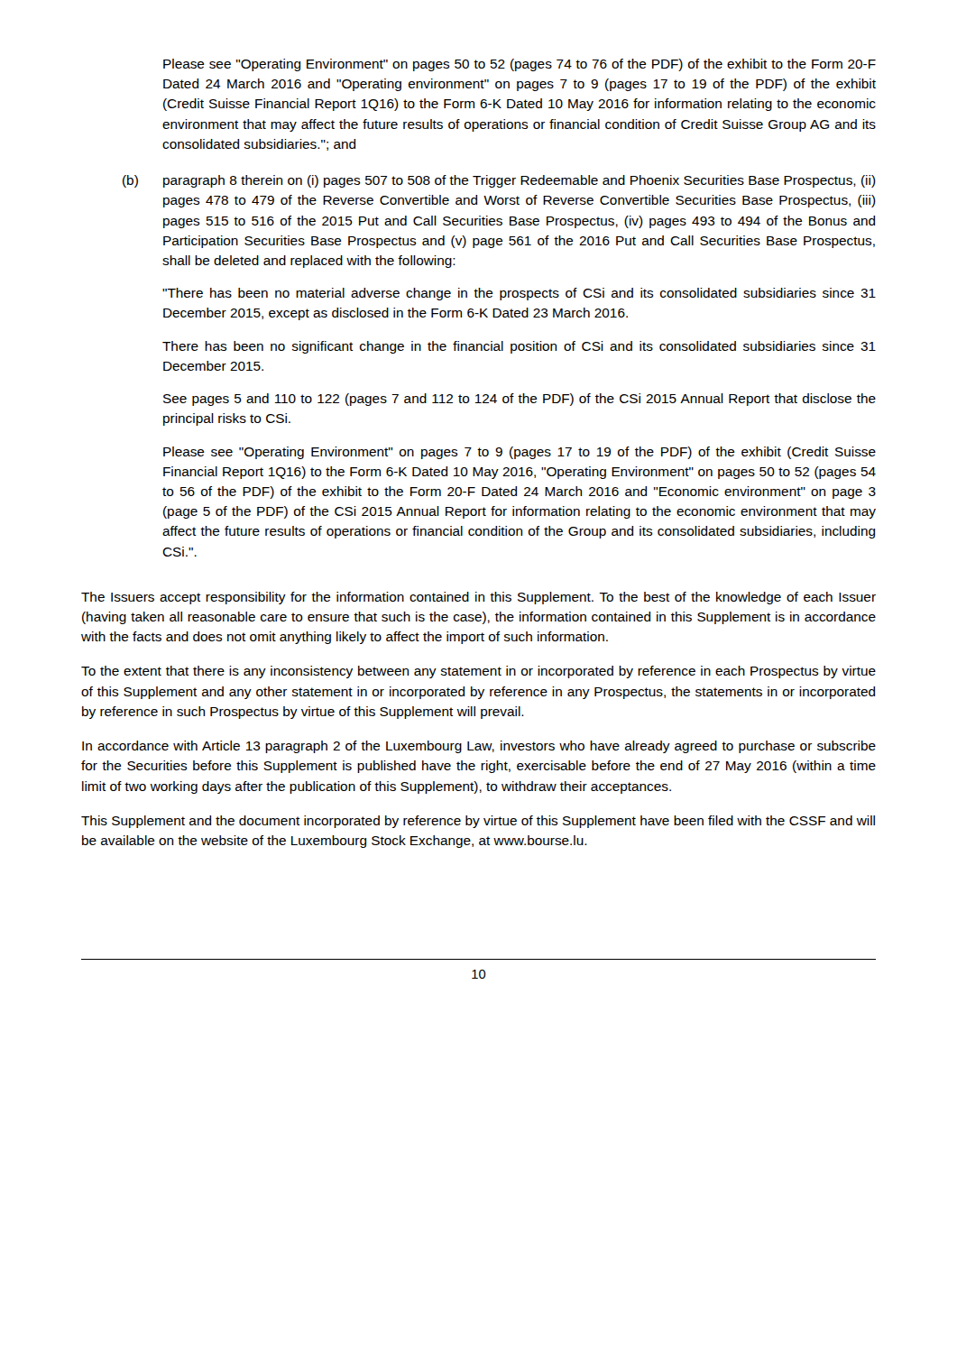Please see "Operating Environment" on pages 50 to 52 (pages 74 to 76 of the PDF) of the exhibit to the Form 20-F Dated 24 March 2016 and "Operating environment" on pages 7 to 9 (pages 17 to 19 of the PDF) of the exhibit (Credit Suisse Financial Report 1Q16) to the Form 6-K Dated 10 May 2016 for information relating to the economic environment that may affect the future results of operations or financial condition of Credit Suisse Group AG and its consolidated subsidiaries."; and
(b)
paragraph 8 therein on (i) pages 507 to 508 of the Trigger Redeemable and Phoenix Securities Base Prospectus, (ii) pages 478 to 479 of the Reverse Convertible and Worst of Reverse Convertible Securities Base Prospectus, (iii) pages 515 to 516 of the 2015 Put and Call Securities Base Prospectus, (iv) pages 493 to 494 of the Bonus and Participation Securities Base Prospectus and (v) page 561 of the 2016 Put and Call Securities Base Prospectus, shall be deleted and replaced with the following:
"There has been no material adverse change in the prospects of CSi and its consolidated subsidiaries since 31 December 2015, except as disclosed in the Form 6-K Dated 23 March 2016.
There has been no significant change in the financial position of CSi and its consolidated subsidiaries since 31 December 2015.
See pages 5 and 110 to 122 (pages 7 and 112 to 124 of the PDF) of the CSi 2015 Annual Report that disclose the principal risks to CSi.
Please see "Operating Environment" on pages 7 to 9 (pages 17 to 19 of the PDF) of the exhibit (Credit Suisse Financial Report 1Q16) to the Form 6-K Dated 10 May 2016, "Operating Environment" on pages 50 to 52 (pages 54 to 56 of the PDF) of the exhibit to the Form 20-F Dated 24 March 2016 and "Economic environment" on page 3 (page 5 of the PDF) of the CSi 2015 Annual Report for information relating to the economic environment that may affect the future results of operations or financial condition of the Group and its consolidated subsidiaries, including CSi.".
The Issuers accept responsibility for the information contained in this Supplement. To the best of the knowledge of each Issuer (having taken all reasonable care to ensure that such is the case), the information contained in this Supplement is in accordance with the facts and does not omit anything likely to affect the import of such information.
To the extent that there is any inconsistency between any statement in or incorporated by reference in each Prospectus by virtue of this Supplement and any other statement in or incorporated by reference in any Prospectus, the statements in or incorporated by reference in such Prospectus by virtue of this Supplement will prevail.
In accordance with Article 13 paragraph 2 of the Luxembourg Law, investors who have already agreed to purchase or subscribe for the Securities before this Supplement is published have the right, exercisable before the end of 27 May 2016 (within a time limit of two working days after the publication of this Supplement), to withdraw their acceptances.
This Supplement and the document incorporated by reference by virtue of this Supplement have been filed with the CSSF and will be available on the website of the Luxembourg Stock Exchange, at www.bourse.lu.
10